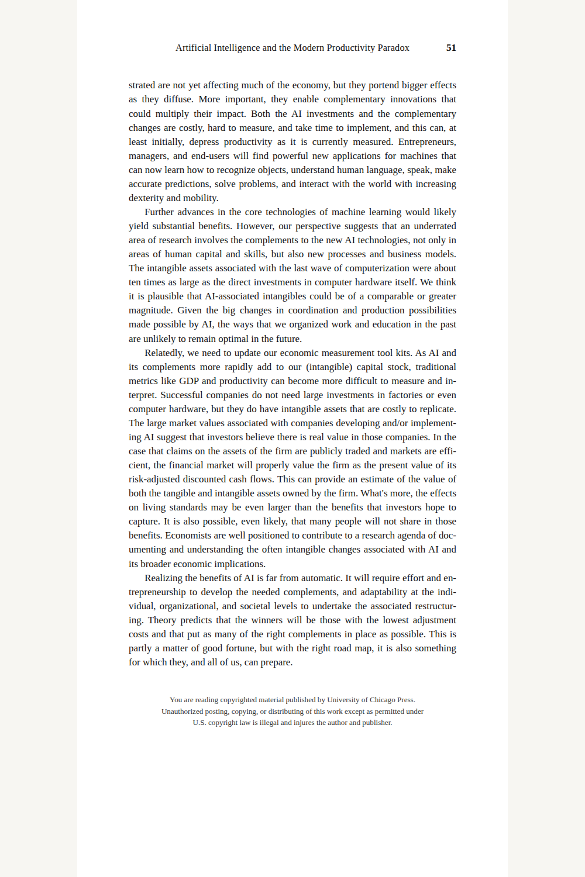Artificial Intelligence and the Modern Productivity Paradox 51
strated are not yet affecting much of the economy, but they portend bigger effects as they diffuse. More important, they enable complementary innovations that could multiply their impact. Both the AI investments and the complementary changes are costly, hard to measure, and take time to implement, and this can, at least initially, depress productivity as it is currently measured. Entrepreneurs, managers, and end-users will find powerful new applications for machines that can now learn how to recognize objects, understand human language, speak, make accurate predictions, solve problems, and interact with the world with increasing dexterity and mobility.
Further advances in the core technologies of machine learning would likely yield substantial benefits. However, our perspective suggests that an underrated area of research involves the complements to the new AI technologies, not only in areas of human capital and skills, but also new processes and business models. The intangible assets associated with the last wave of computerization were about ten times as large as the direct investments in computer hardware itself. We think it is plausible that AI-associated intangibles could be of a comparable or greater magnitude. Given the big changes in coordination and production possibilities made possible by AI, the ways that we organized work and education in the past are unlikely to remain optimal in the future.
Relatedly, we need to update our economic measurement tool kits. As AI and its complements more rapidly add to our (intangible) capital stock, traditional metrics like GDP and productivity can become more difficult to measure and interpret. Successful companies do not need large investments in factories or even computer hardware, but they do have intangible assets that are costly to replicate. The large market values associated with companies developing and/or implementing AI suggest that investors believe there is real value in those companies. In the case that claims on the assets of the firm are publicly traded and markets are efficient, the financial market will properly value the firm as the present value of its risk-adjusted discounted cash flows. This can provide an estimate of the value of both the tangible and intangible assets owned by the firm. What's more, the effects on living standards may be even larger than the benefits that investors hope to capture. It is also possible, even likely, that many people will not share in those benefits. Economists are well positioned to contribute to a research agenda of documenting and understanding the often intangible changes associated with AI and its broader economic implications.
Realizing the benefits of AI is far from automatic. It will require effort and entrepreneurship to develop the needed complements, and adaptability at the individual, organizational, and societal levels to undertake the associated restructuring. Theory predicts that the winners will be those with the lowest adjustment costs and that put as many of the right complements in place as possible. This is partly a matter of good fortune, but with the right road map, it is also something for which they, and all of us, can prepare.
You are reading copyrighted material published by University of Chicago Press.
Unauthorized posting, copying, or distributing of this work except as permitted under
U.S. copyright law is illegal and injures the author and publisher.